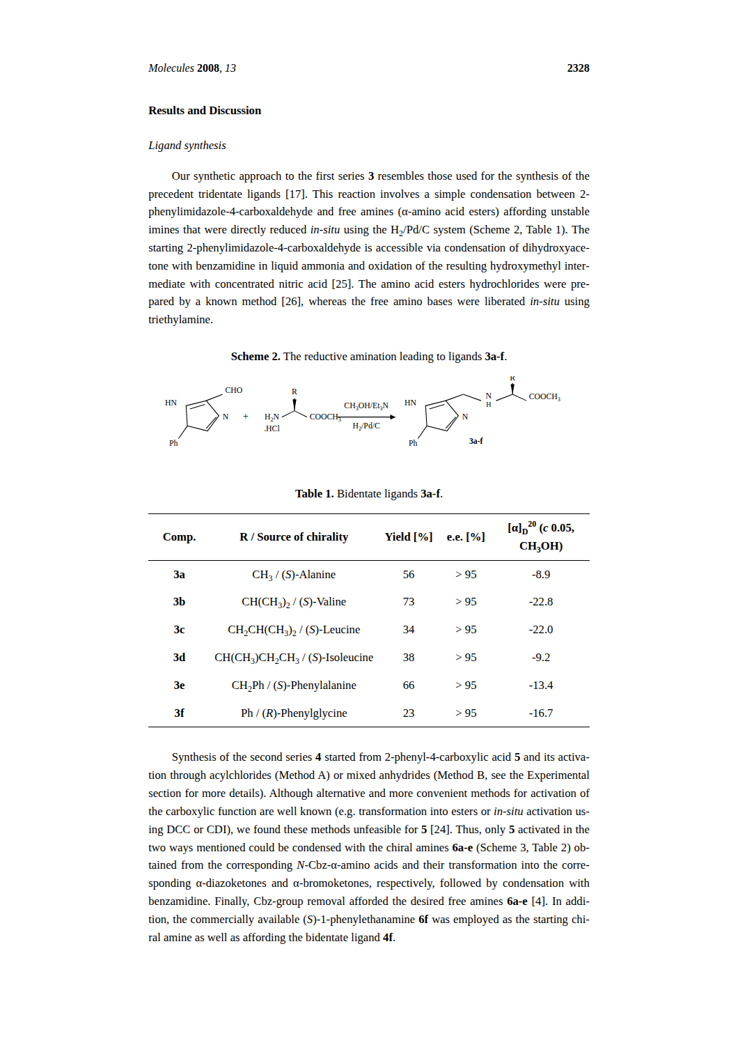Molecules 2008, 13 2328
Results and Discussion
Ligand synthesis
Our synthetic approach to the first series 3 resembles those used for the synthesis of the precedent tridentate ligands [17]. This reaction involves a simple condensation between 2-phenylimidazole-4-carboxaldehyde and free amines (α-amino acid esters) affording unstable imines that were directly reduced in-situ using the H2/Pd/C system (Scheme 2, Table 1). The starting 2-phenylimidazole-4-carboxaldehyde is accessible via condensation of dihydroxyacetone with benzamidine in liquid ammonia and oxidation of the resulting hydroxymethyl intermediate with concentrated nitric acid [25]. The amino acid esters hydrochlorides were prepared by a known method [26], whereas the free amino bases were liberated in-situ using triethylamine.
Scheme 2. The reductive amination leading to ligands 3a-f.
HN N Ph CHO + H2N R COOCH3 .HCl CH3OH/Et3N H2/Pd/C HN N Ph N H R COOCH3 3a-f
Table 1. Bidentate ligands 3a-f.
| Comp. | R / Source of chirality | Yield [%] | e.e. [%] | [α] D 20 ( c 0.05, CH 3 OH) |
| --- | --- | --- | --- | --- |
| 3a | CH 3 / ( S )-Alanine | 56 | > 95 | -8.9 |
| 3b | CH(CH 3 ) 2 / ( S )-Valine | 73 | > 95 | -22.8 |
| 3c | CH 2 CH(CH 3 ) 2 / ( S )-Leucine | 34 | > 95 | -22.0 |
| 3d | CH(CH 3 )CH 2 CH 3 / ( S )-Isoleucine | 38 | > 95 | -9.2 |
| 3e | CH 2 Ph / ( S )-Phenylalanine | 66 | > 95 | -13.4 |
| 3f | Ph / ( R )-Phenylglycine | 23 | > 95 | -16.7 |
Synthesis of the second series 4 started from 2-phenyl-4-carboxylic acid 5 and its activation through acylchlorides (Method A) or mixed anhydrides (Method B, see the Experimental section for more details). Although alternative and more convenient methods for activation of the carboxylic function are well known (e.g. transformation into esters or in-situ activation using DCC or CDI), we found these methods unfeasible for 5 [24]. Thus, only 5 activated in the two ways mentioned could be condensed with the chiral amines 6a-e (Scheme 3, Table 2) obtained from the corresponding N-Cbz-α-amino acids and their transformation into the corresponding α-diazoketones and α-bromoketones, respectively, followed by condensation with benzamidine. Finally, Cbz-group removal afforded the desired free amines 6a-e [4]. In addition, the commercially available (S)-1-phenylethanamine 6f was employed as the starting chiral amine as well as affording the bidentate ligand 4f.